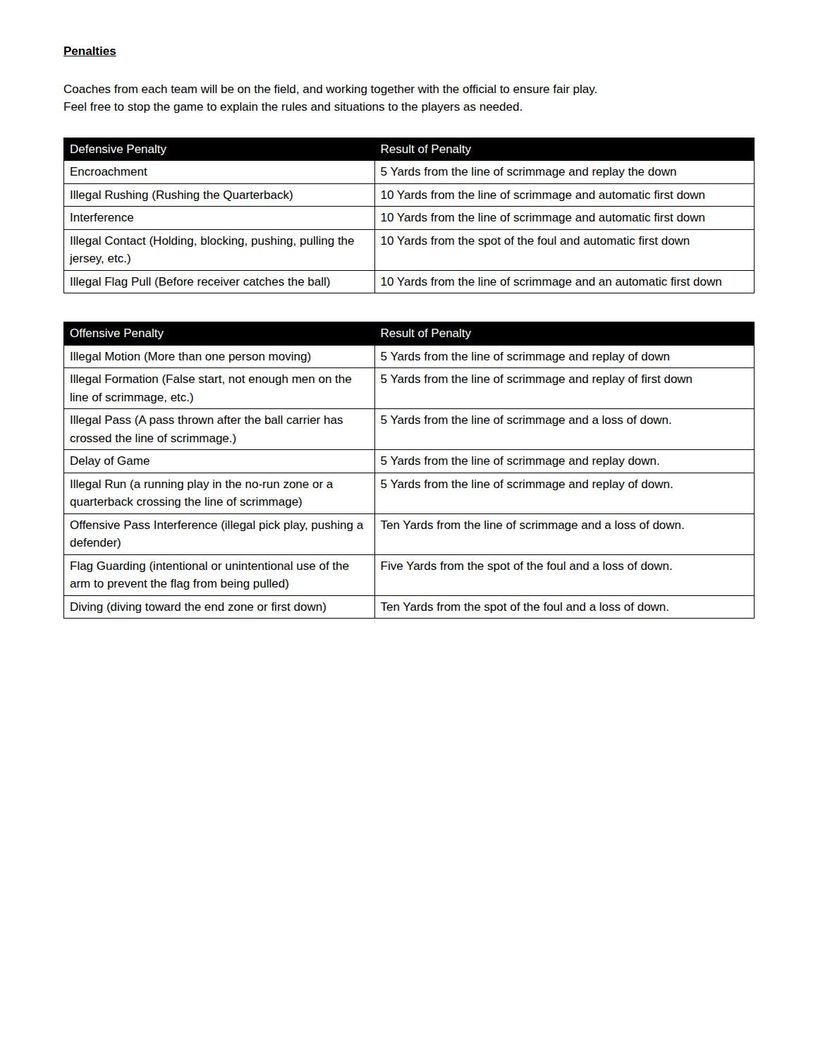Penalties
Coaches from each team will be on the field, and working together with the official to ensure fair play. Feel free to stop the game to explain the rules and situations to the players as needed.
| Defensive Penalty | Result of Penalty |
| --- | --- |
| Encroachment | 5 Yards from the line of scrimmage and replay the down |
| Illegal Rushing (Rushing the Quarterback) | 10 Yards from the line of scrimmage and automatic first down |
| Interference | 10 Yards from the line of scrimmage and automatic first down |
| Illegal Contact (Holding, blocking, pushing, pulling the jersey, etc.) | 10 Yards from the spot of the foul and automatic first down |
| Illegal Flag Pull (Before receiver catches the ball) | 10 Yards from the line of scrimmage and an automatic first down |
| Offensive Penalty | Result of Penalty |
| --- | --- |
| Illegal Motion (More than one person moving) | 5 Yards from the line of scrimmage and replay of down |
| Illegal Formation (False start, not enough men on the line of scrimmage, etc.) | 5 Yards from the line of scrimmage and replay of first down |
| Illegal Pass (A pass thrown after the ball carrier has crossed the line of scrimmage.) | 5 Yards from the line of scrimmage and a loss of down. |
| Delay of Game | 5 Yards from the line of scrimmage and replay down. |
| Illegal Run (a running play in the no-run zone or a quarterback crossing the line of scrimmage) | 5 Yards from the line of scrimmage and replay of down. |
| Offensive Pass Interference (illegal pick play, pushing a defender) | Ten Yards from the line of scrimmage and a loss of down. |
| Flag Guarding (intentional or unintentional use of the arm to prevent the flag from being pulled) | Five Yards from the spot of the foul and a loss of down. |
| Diving (diving toward the end zone or first down) | Ten Yards from the spot of the foul and a loss of down. |